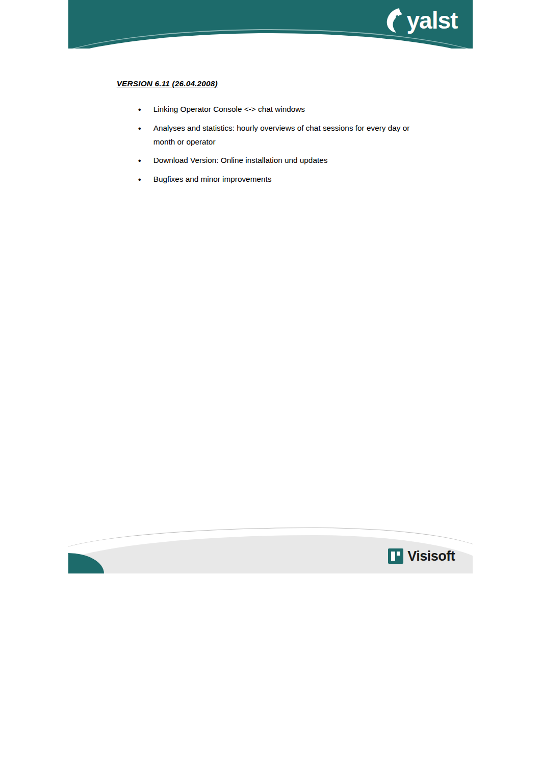yalst
VERSION 6.11 (26.04.2008)
Linking Operator Console <-> chat windows
Analyses and statistics: hourly overviews of chat sessions for every day or month or operator
Download Version: Online installation und updates
Bugfixes and minor improvements
Visisoft